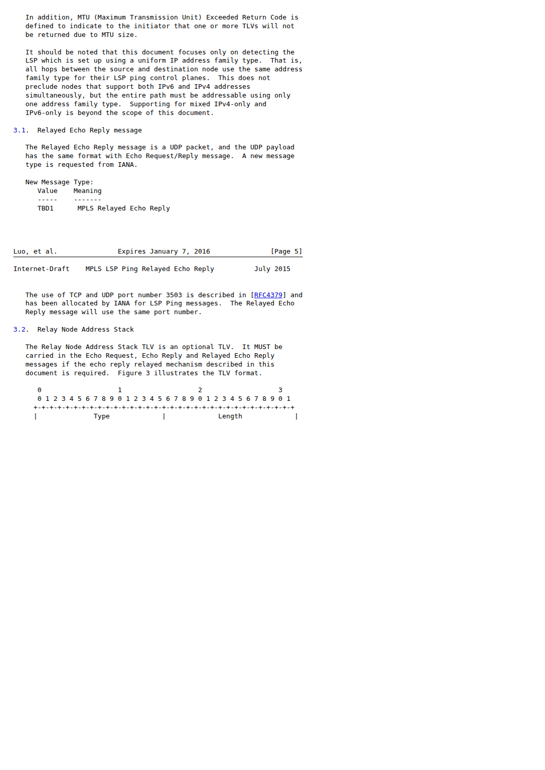In addition, MTU (Maximum Transmission Unit) Exceeded Return Code is defined to indicate to the initiator that one or more TLVs will not be returned due to MTU size. It should be noted that this document focuses only on detecting the LSP which is set up using a uniform IP address family type. That is, all hops between the source and destination node use the same address family type for their LSP ping control planes. This does not preclude nodes that support both IPv6 and IPv4 addresses simultaneously, but the entire path must be addressable using only one address family type. Supporting for mixed IPv4-only and IPv6-only is beyond the scope of this document. 3.1. Relayed Echo Reply message The Relayed Echo Reply message is a UDP packet, and the UDP payload has the same format with Echo Request/Reply message. A new message type is requested from IANA. New Message Type: Value Meaning ----- ------- TBD1 MPLS Relayed Echo Reply Luo, et al. Expires January 7, 2016 [Page 5] Internet-Draft MPLS LSP Ping Relayed Echo Reply July 2015 The use of TCP and UDP port number 3503 is described in [RFC4379] and has been allocated by IANA for LSP Ping messages. The Relayed Echo Reply message will use the same port number. 3.2. Relay Node Address Stack The Relay Node Address Stack TLV is an optional TLV. It MUST be carried in the Echo Request, Echo Reply and Relayed Echo Reply messages if the echo reply relayed mechanism described in this document is required. Figure 3 illustrates the TLV format. 0 1 2 3 0 1 2 3 4 5 6 7 8 9 0 1 2 3 4 5 6 7 8 9 0 1 2 3 4 5 6 7 8 9 0 1 +-+-+-+-+-+-+-+-+-+-+-+-+-+-+-+-+-+-+-+-+-+-+-+-+-+-+-+-+-+-+-+-+ | Type | Length |